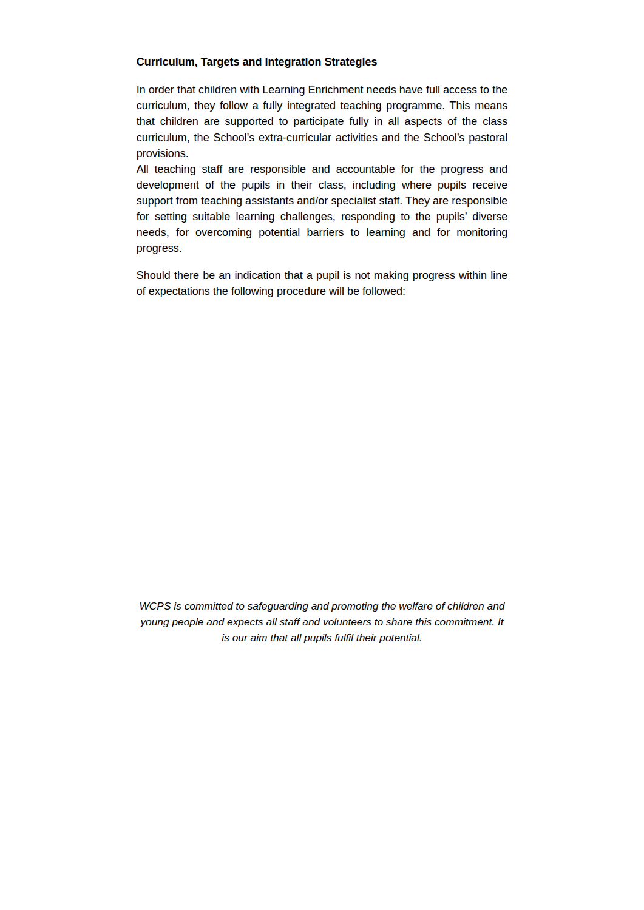Curriculum, Targets and Integration Strategies
In order that children with Learning Enrichment needs have full access to the curriculum, they follow a fully integrated teaching programme. This means that children are supported to participate fully in all aspects of the class curriculum, the School’s extra-curricular activities and the School’s pastoral provisions.
All teaching staff are responsible and accountable for the progress and development of the pupils in their class, including where pupils receive support from teaching assistants and/or specialist staff. They are responsible for setting suitable learning challenges, responding to the pupils’ diverse needs, for overcoming potential barriers to learning and for monitoring progress.
Should there be an indication that a pupil is not making progress within line of expectations the following procedure will be followed:
WCPS is committed to safeguarding and promoting the welfare of children and young people and expects all staff and volunteers to share this commitment. It is our aim that all pupils fulfil their potential.